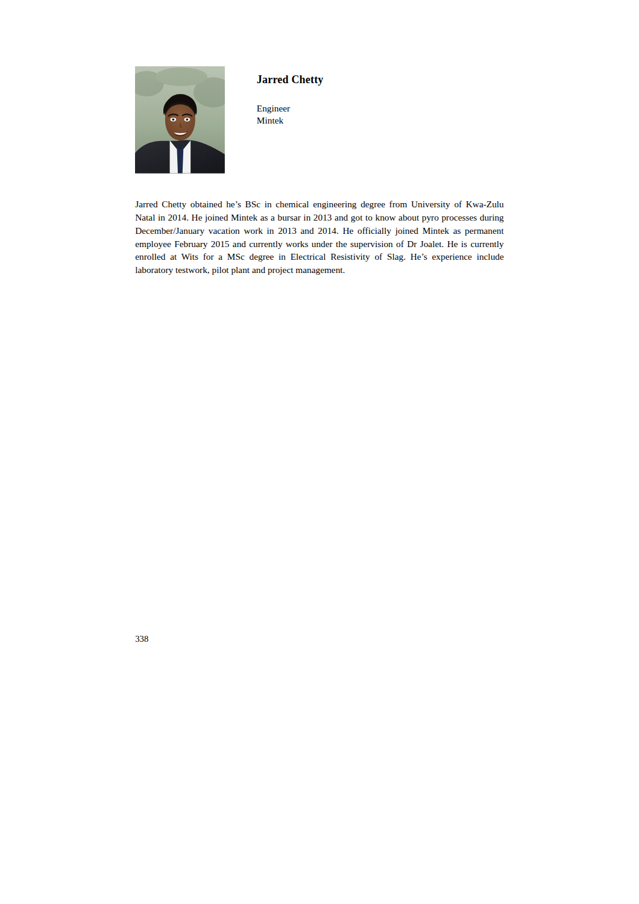Jarred Chetty
Engineer
Mintek
Jarred Chetty obtained he’s BSc in chemical engineering degree from University of Kwa-Zulu Natal in 2014. He joined Mintek as a bursar in 2013 and got to know about pyro processes during December/January vacation work in 2013 and 2014. He officially joined Mintek as permanent employee February 2015 and currently works under the supervision of Dr Joalet. He is currently enrolled at Wits for a MSc degree in Electrical Resistivity of Slag. He’s experience include laboratory testwork, pilot plant and project management.
338